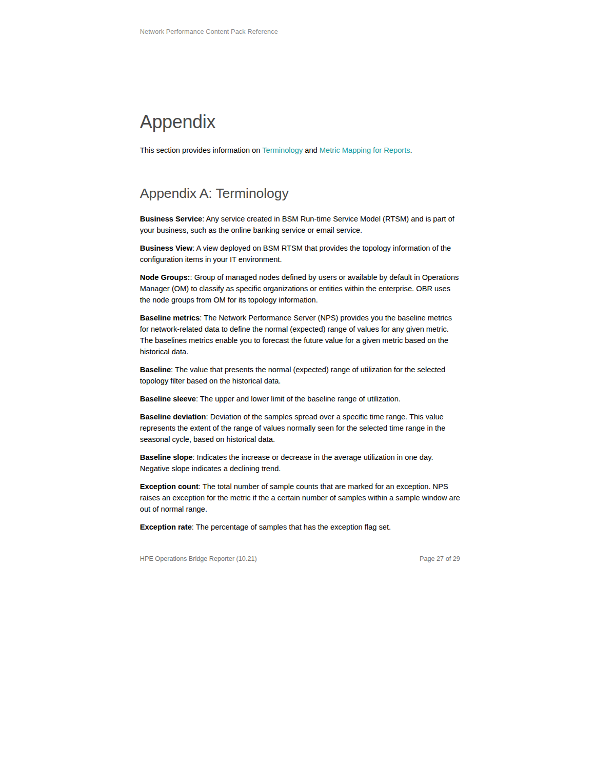Network Performance Content Pack Reference
Appendix
This section provides information on Terminology and Metric Mapping for Reports.
Appendix A: Terminology
Business Service: Any service created in BSM Run-time Service Model (RTSM) and is part of your business, such as the online banking service or email service.
Business View: A view deployed on BSM RTSM that provides the topology information of the configuration items in your IT environment.
Node Groups:: Group of managed nodes defined by users or available by default in Operations Manager (OM) to classify as specific organizations or entities within the enterprise. OBR uses the node groups from OM for its topology information.
Baseline metrics: The Network Performance Server (NPS) provides you the baseline metrics for network-related data to define the normal (expected) range of values for any given metric. The baselines metrics enable you to forecast the future value for a given metric based on the historical data.
Baseline: The value that presents the normal (expected) range of utilization for the selected topology filter based on the historical data.
Baseline sleeve: The upper and lower limit of the baseline range of utilization.
Baseline deviation: Deviation of the samples spread over a specific time range. This value represents the extent of the range of values normally seen for the selected time range in the seasonal cycle, based on historical data.
Baseline slope: Indicates the increase or decrease in the average utilization in one day. Negative slope indicates a declining trend.
Exception count: The total number of sample counts that are marked for an exception. NPS raises an exception for the metric if the a certain number of samples within a sample window are out of normal range.
Exception rate: The percentage of samples that has the exception flag set.
HPE Operations Bridge Reporter (10.21)
Page 27 of 29